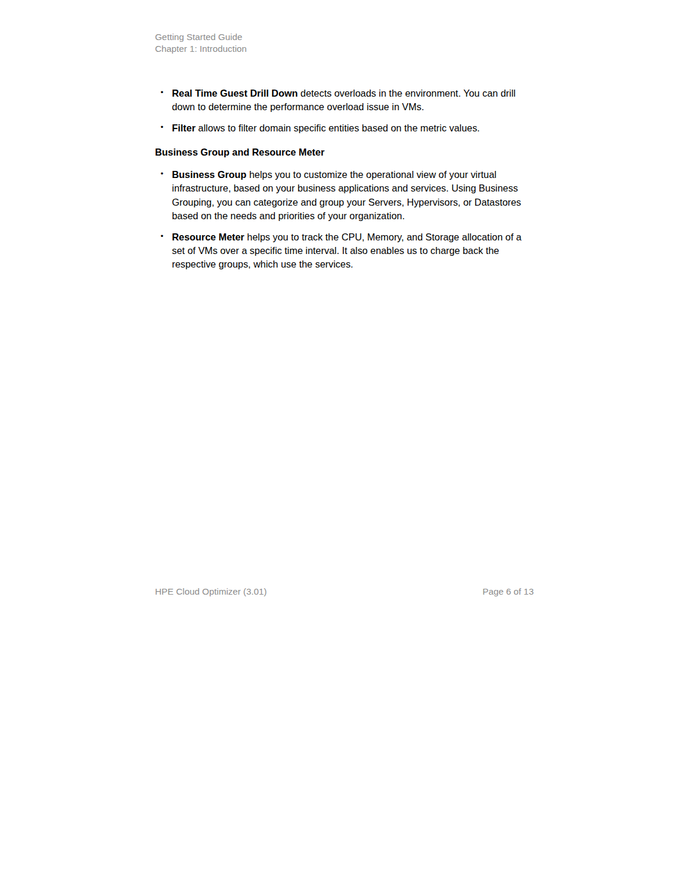Getting Started Guide Chapter 1: Introduction
Real Time Guest Drill Down detects overloads in the environment. You can drill down to determine the performance overload issue in VMs.
Filter allows to filter domain specific entities based on the metric values.
Business Group and Resource Meter
Business Group helps you to customize the operational view of your virtual infrastructure, based on your business applications and services. Using Business Grouping, you can categorize and group your Servers, Hypervisors, or Datastores based on the needs and priorities of your organization.
Resource Meter helps you to track the CPU, Memory, and Storage allocation of a set of VMs over a specific time interval. It also enables us to charge back the respective groups, which use the services.
HPE Cloud Optimizer (3.01) Page 6 of 13